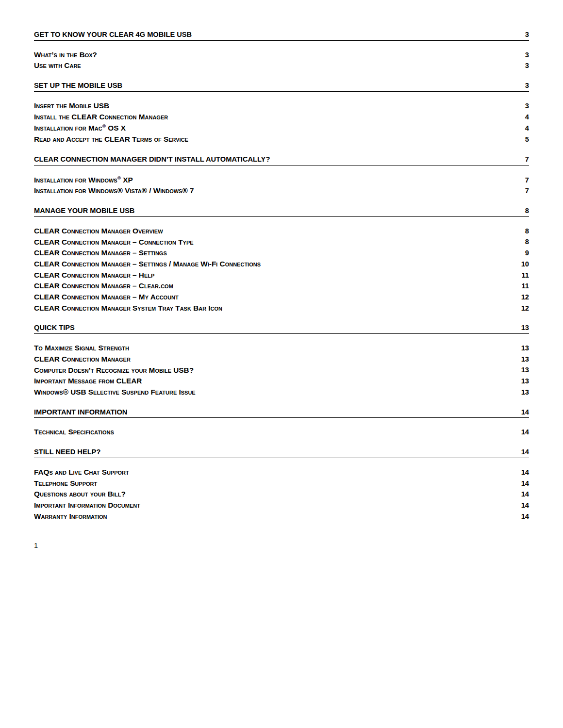| Get to Know Your CLEAR 4G Mobile USB | 3 |
| What’s in the Box? | 3 |
| Use with Care | 3 |
| Set Up the Mobile USB | 3 |
| Insert the Mobile USB | 3 |
| Install the CLEAR Connection Manager | 4 |
| Installation for Mac ® OS X | 4 |
| Read and Accept the CLEAR Terms of Service | 5 |
| CLEAR Connection Manager Didn’t Install Automatically? | 7 |
| Installation for Windows ® XP | 7 |
| Installation for Windows® Vista® / Windows® 7 | 7 |
| Manage Your Mobile USB | 8 |
| CLEAR Connection Manager Overview | 8 |
| CLEAR Connection Manager – Connection Type | 8 |
| CLEAR Connection Manager – Settings | 9 |
| CLEAR Connection Manager – Settings / Manage Wi-Fi Connections | 10 |
| CLEAR Connection Manager – Help | 11 |
| CLEAR Connection Manager – Clear.com | 11 |
| CLEAR Connection Manager – My Account | 12 |
| CLEAR Connection Manager System Tray Task Bar Icon | 12 |
| Quick Tips | 13 |
| To Maximize Signal Strength | 13 |
| CLEAR Connection Manager | 13 |
| Computer Doesn’t Recognize your Mobile USB? | 13 |
| Important Message from CLEAR | 13 |
| Windows® USB Selective Suspend Feature Issue | 13 |
| Important Information | 14 |
| Technical Specifications | 14 |
| Still Need Help? | 14 |
| FAQs and Live Chat Support | 14 |
| Telephone Support | 14 |
| Questions about your Bill? | 14 |
| Important Information Document | 14 |
| Warranty Information | 14 |
1